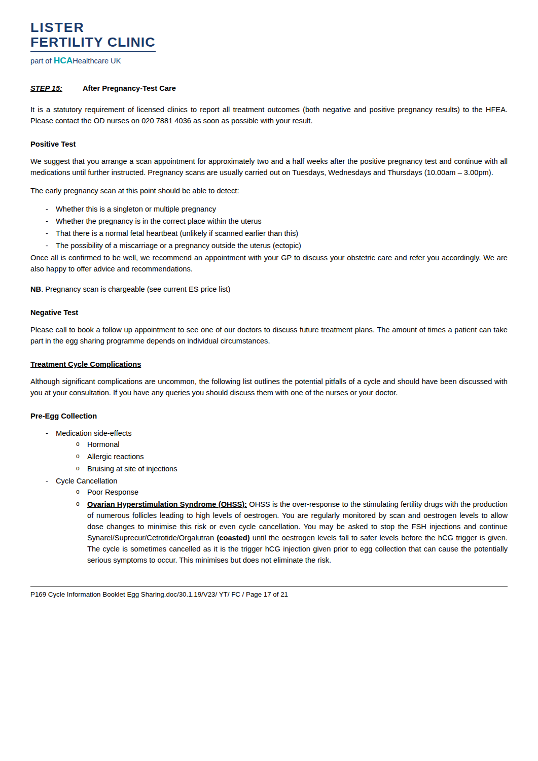LISTER
FERTILITY CLINIC
part of HCAHealthcare UK
STEP 15: After Pregnancy-Test Care
It is a statutory requirement of licensed clinics to report all treatment outcomes (both negative and positive pregnancy results) to the HFEA. Please contact the OD nurses on 020 7881 4036 as soon as possible with your result.
Positive Test
We suggest that you arrange a scan appointment for approximately two and a half weeks after the positive pregnancy test and continue with all medications until further instructed. Pregnancy scans are usually carried out on Tuesdays, Wednesdays and Thursdays (10.00am – 3.00pm).
The early pregnancy scan at this point should be able to detect:
Whether this is a singleton or multiple pregnancy
Whether the pregnancy is in the correct place within the uterus
That there is a normal fetal heartbeat (unlikely if scanned earlier than this)
The possibility of a miscarriage or a pregnancy outside the uterus (ectopic)
Once all is confirmed to be well, we recommend an appointment with your GP to discuss your obstetric care and refer you accordingly. We are also happy to offer advice and recommendations.
NB. Pregnancy scan is chargeable (see current ES price list)
Negative Test
Please call to book a follow up appointment to see one of our doctors to discuss future treatment plans. The amount of times a patient can take part in the egg sharing programme depends on individual circumstances.
Treatment Cycle Complications
Although significant complications are uncommon, the following list outlines the potential pitfalls of a cycle and should have been discussed with you at your consultation. If you have any queries you should discuss them with one of the nurses or your doctor.
Pre-Egg Collection
Medication side-effects
Hormonal
Allergic reactions
Bruising at site of injections
Cycle Cancellation
Poor Response
Ovarian Hyperstimulation Syndrome (OHSS): OHSS is the over-response to the stimulating fertility drugs with the production of numerous follicles leading to high levels of oestrogen. You are regularly monitored by scan and oestrogen levels to allow dose changes to minimise this risk or even cycle cancellation. You may be asked to stop the FSH injections and continue Synarel/Suprecur/Cetrotide/Orgalutran (coasted) until the oestrogen levels fall to safer levels before the hCG trigger is given. The cycle is sometimes cancelled as it is the trigger hCG injection given prior to egg collection that can cause the potentially serious symptoms to occur. This minimises but does not eliminate the risk.
P169 Cycle Information Booklet Egg Sharing.doc/30.1.19/V23/ YT/ FC / Page 17 of 21